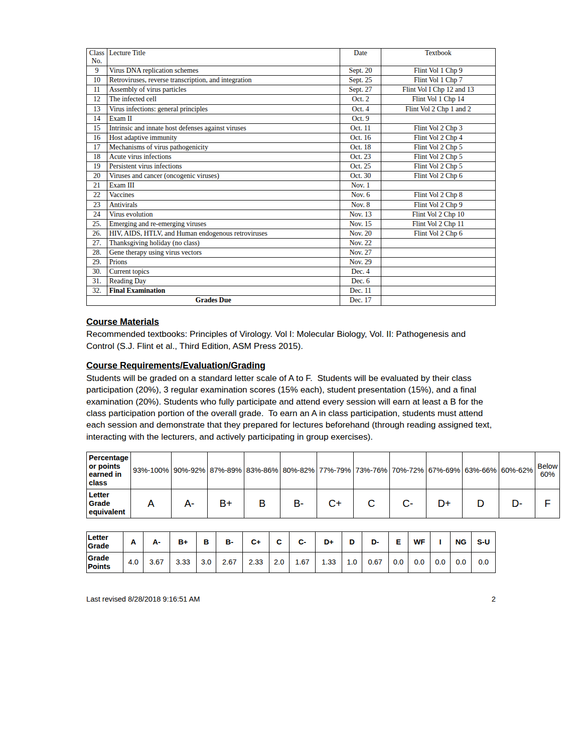| Class No. | Lecture Title | Date | Textbook |
| --- | --- | --- | --- |
| 9 | Virus DNA replication schemes | Sept. 20 | Flint Vol 1 Chp 9 |
| 10 | Retroviruses, reverse transcription, and integration | Sept. 25 | Flint Vol 1 Chp 7 |
| 11 | Assembly of virus particles | Sept. 27 | Flint Vol I Chp 12 and 13 |
| 12 | The infected cell | Oct. 2 | Flint Vol 1 Chp 14 |
| 13 | Virus infections: general principles | Oct. 4 | Flint Vol 2 Chp 1 and 2 |
| 14 | Exam II | Oct. 9 | |
| 15 | Intrinsic and innate host defenses against viruses | Oct. 11 | Flint Vol 2 Chp 3 |
| 16 | Host adaptive immunity | Oct. 16 | Flint Vol 2 Chp 4 |
| 17 | Mechanisms of virus pathogenicity | Oct. 18 | Flint Vol 2 Chp 5 |
| 18 | Acute virus infections | Oct. 23 | Flint Vol 2 Chp 5 |
| 19 | Persistent virus infections | Oct. 25 | Flint Vol 2 Chp 5 |
| 20 | Viruses and cancer (oncogenic viruses) | Oct. 30 | Flint Vol 2 Chp 6 |
| 21 | Exam III | Nov. 1 | |
| 22 | Vaccines | Nov. 6 | Flint Vol 2 Chp 8 |
| 23 | Antivirals | Nov. 8 | Flint Vol 2 Chp 9 |
| 24 | Virus evolution | Nov. 13 | Flint Vol 2 Chp 10 |
| 25. | Emerging and re-emerging viruses | Nov. 15 | Flint Vol 2 Chp 11 |
| 26. | HIV, AIDS, HTLV, and Human endogenous retroviruses | Nov. 20 | Flint Vol 2 Chp 6 |
| 27. | Thanksgiving holiday (no class) | Nov. 22 | |
| 28. | Gene therapy using virus vectors | Nov. 27 | |
| 29. | Prions | Nov. 29 | |
| 30. | Current topics | Dec. 4 | |
| 31. | Reading Day | Dec. 6 | |
| 32. | Final Examination | Dec. 11 | |
| Grades Due | Dec. 17 | |
Course Materials
Recommended textbooks: Principles of Virology. Vol I: Molecular Biology, Vol. II: Pathogenesis and Control (S.J. Flint et al., Third Edition, ASM Press 2015).
Course Requirements/Evaluation/Grading
Students will be graded on a standard letter scale of A to F. Students will be evaluated by their class participation (20%), 3 regular examination scores (15% each), student presentation (15%), and a final examination (20%). Students who fully participate and attend every session will earn at least a B for the class participation portion of the overall grade. To earn an A in class participation, students must attend each session and demonstrate that they prepared for lectures beforehand (through reading assigned text, interacting with the lecturers, and actively participating in group exercises).
| Percentage or points earned in class | 93%-100% | 90%-92% | 87%-89% | 83%-86% | 80%-82% | 77%-79% | 73%-76% | 70%-72% | 67%-69% | 63%-66% | 60%-62% | Below 60% |
| Letter Grade equivalent | A | A- | B+ | B | B- | C+ | C | C- | D+ | D | D- | F |
| Letter Grade | A | A- | B+ | B | B- | C+ | C | C- | D+ | D | D- | E | WF | I | NG | S-U |
| --- | --- | --- | --- | --- | --- | --- | --- | --- | --- | --- | --- | --- | --- | --- | --- | --- |
| Grade Points | 4.0 | 3.67 | 3.33 | 3.0 | 2.67 | 2.33 | 2.0 | 1.67 | 1.33 | 1.0 | 0.67 | 0.0 | 0.0 | 0.0 | 0.0 | 0.0 |
Last revised 8/28/2018 9:16:51 AM 2